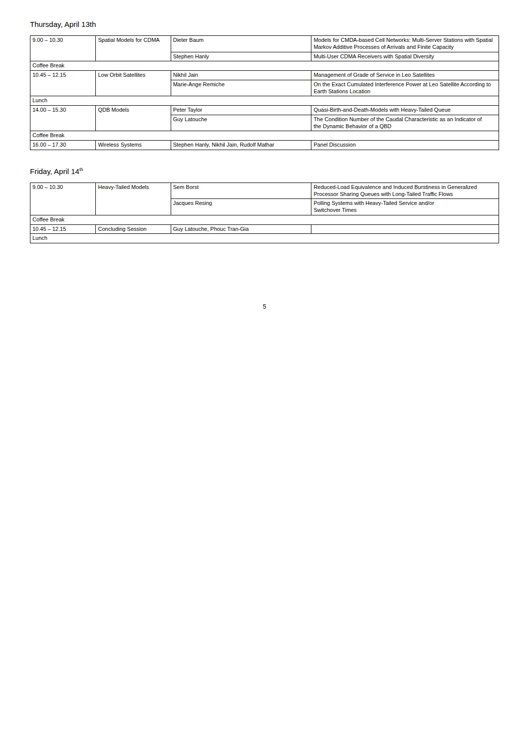Thursday, April 13th
| 9.00 – 10.30 | Spatial Models for CDMA | Dieter Baum | Models for CMDA-based Cell Networks: Multi-Server Stations with Spatial Markov Additive Processes of Arrivals and Finite Capacity |
| Stephen Hanly | Multi-User CDMA Receivers with Spatial Diversity |
| Coffee Break |
| 10.45 – 12.15 | Low Orbit Satellites | Nikhil Jain | Management of Grade of Service in Leo Satellites |
| Marie-Ange Remiche | On the Exact Cumulated Interference Power at Leo Satellite According to Earth Stations Location |
| Lunch |
| 14.00 – 15.30 | QDB Models | Peter Taylor | Quasi-Birth-and-Death-Models with Heavy-Tailed Queue |
| Guy Latouche | The Condition Number of the Caudal Characteristic as an Indicator of the Dynamic Behavior of a QBD |
| Coffee Break |
| 16.00 – 17.30 | Wireless Systems | Stephen Hanly, Nikhil Jain, Rudolf Mathar | Panel Discussion |
Friday, April 14th
| 9.00 – 10.30 | Heavy-Tailed Models | Sem Borst | Reduced-Load Equivalence and Induced Burstiness in Generalized Processor Sharing Queues with Long-Tailed Traffic Flows |
| Jacques Resing | Polling Systems with Heavy-Tailed Service and/or Switchover Times |
| Coffee Break |
| 10.45 – 12.15 | Concluding Session | Guy Latouche, Phouc Tran-Gia | |
| Lunch |
5